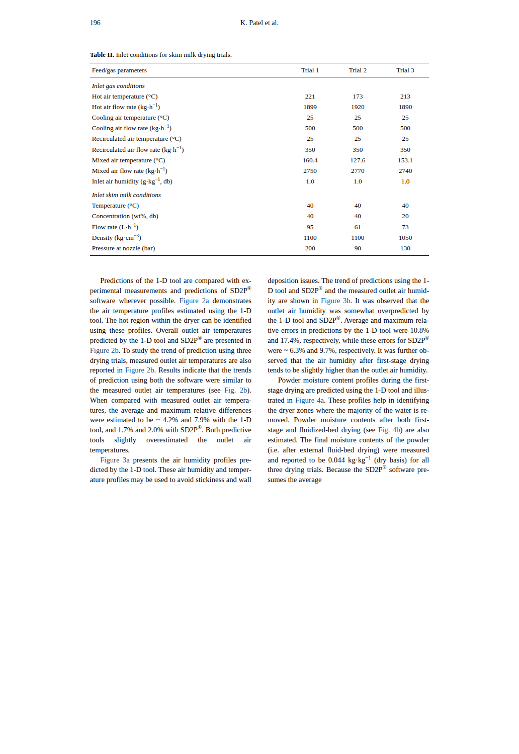196 K. Patel et al. 196
Table II. Inlet conditions for skim milk drying trials.
| Feed/gas parameters | Trial 1 | Trial 2 | Trial 3 |
| --- | --- | --- | --- |
| Inlet gas conditions |
| Hot air temperature (°C) | 221 | 173 | 213 |
| Hot air flow rate (kg·h −1 ) | 1899 | 1920 | 1890 |
| Cooling air temperature (°C) | 25 | 25 | 25 |
| Cooling air flow rate (kg·h −1 ) | 500 | 500 | 500 |
| Recirculated air temperature (°C) | 25 | 25 | 25 |
| Recirculated air flow rate (kg·h −1 ) | 350 | 350 | 350 |
| Mixed air temperature (°C) | 160.4 | 127.6 | 153.1 |
| Mixed air flow rate (kg·h −1 ) | 2750 | 2770 | 2740 |
| Inlet air humidity (g·kg −1 , db) | 1.0 | 1.0 | 1.0 |
| Inlet skim milk conditions |
| Temperature (°C) | 40 | 40 | 40 |
| Concentration (wt%, db) | 40 | 40 | 20 |
| Flow rate (L·h −1 ) | 95 | 61 | 73 |
| Density (kg·cm −3 ) | 1100 | 1100 | 1050 |
| Pressure at nozzle (bar) | 200 | 90 | 130 |
Predictions of the 1-D tool are compared with experimental measurements and predictions of SD2P® software wherever possible. Figure 2a demonstrates the air temperature profiles estimated using the 1-D tool. The hot region within the dryer can be identified using these profiles. Overall outlet air temperatures predicted by the 1-D tool and SD2P® are presented in Figure 2b. To study the trend of prediction using three drying trials, measured outlet air temperatures are also reported in Figure 2b. Results indicate that the trends of prediction using both the software were similar to the measured outlet air temperatures (see Fig. 2b). When compared with measured outlet air temperatures, the average and maximum relative differences were estimated to be ~ 4.2% and 7.9% with the 1-D tool, and 1.7% and 2.0% with SD2P®. Both predictive tools slightly overestimated the outlet air temperatures.
Figure 3a presents the air humidity profiles predicted by the 1-D tool. These air humidity and temperature profiles may be used to avoid stickiness and wall deposition issues. The trend of predictions using the 1-D tool and SD2P® and the measured outlet air humidity are shown in Figure 3b. It was observed that the outlet air humidity was somewhat overpredicted by the 1-D tool and SD2P®. Average and maximum relative errors in predictions by the 1-D tool were 10.8% and 17.4%, respectively, while these errors for SD2P® were ~ 6.3% and 9.7%, respectively. It was further observed that the air humidity after first-stage drying tends to be slightly higher than the outlet air humidity.
Powder moisture content profiles during the first-stage drying are predicted using the 1-D tool and illustrated in Figure 4a. These profiles help in identifying the dryer zones where the majority of the water is removed. Powder moisture contents after both first-stage and fluidized-bed drying (see Fig. 4b) are also estimated. The final moisture contents of the powder (i.e. after external fluid-bed drying) were measured and reported to be 0.044 kg·kg−1 (dry basis) for all three drying trials. Because the SD2P® software presumes the average